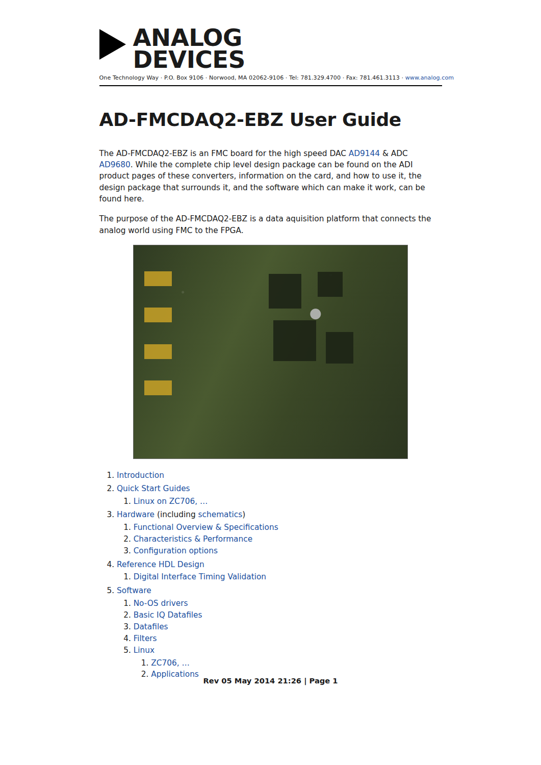ANALOG
DEVICES
One Technology Way · P.O. Box 9106 · Norwood, MA 02062-9106 · Tel: 781.329.4700 · Fax: 781.461.3113 · www.analog.com
AD-FMCDAQ2-EBZ User Guide
The AD-FMCDAQ2-EBZ is an FMC board for the high speed DAC AD9144 & ADC AD9680. While the complete chip level design package can be found on the ADI product pages of these converters, information on the card, and how to use it, the design package that surrounds it, and the software which can make it work, can be found here.
The purpose of the AD-FMCDAQ2-EBZ is a data aquisition platform that connects the analog world using FMC to the FPGA.
Introduction
Quick Start Guides
Linux on ZC706, …
Hardware (including schematics)
Functional Overview & Specifications
Characteristics & Performance
Configuration options
Reference HDL Design
Digital Interface Timing Validation
Software
No-OS drivers
Basic IQ Datafiles
Datafiles
Filters
Linux
ZC706, …
Applications
Rev 05 May 2014 21:26 | Page 1